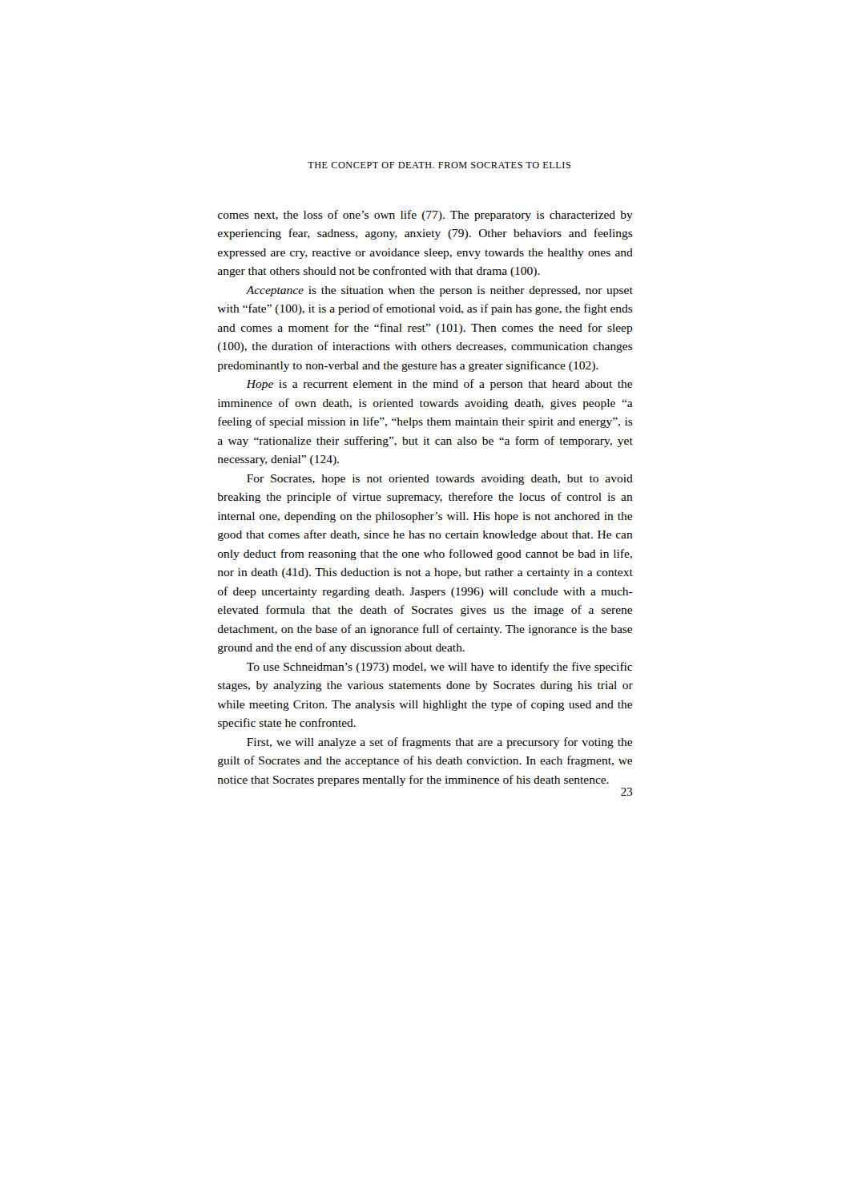The Concept of Death. From Socrates to Ellis
comes next, the loss of one’s own life (77). The preparatory is characterized by experiencing fear, sadness, agony, anxiety (79). Other behaviors and feelings expressed are cry, reactive or avoidance sleep, envy towards the healthy ones and anger that others should not be confronted with that drama (100).
Acceptance is the situation when the person is neither depressed, nor upset with “fate” (100), it is a period of emotional void, as if pain has gone, the fight ends and comes a moment for the “final rest” (101). Then comes the need for sleep (100), the duration of interactions with others decreases, communication changes predominantly to non-verbal and the gesture has a greater significance (102).
Hope is a recurrent element in the mind of a person that heard about the imminence of own death, is oriented towards avoiding death, gives people “a feeling of special mission in life”, “helps them maintain their spirit and energy”, is a way “rationalize their suffering”, but it can also be “a form of temporary, yet necessary, denial” (124).
For Socrates, hope is not oriented towards avoiding death, but to avoid breaking the principle of virtue supremacy, therefore the locus of control is an internal one, depending on the philosopher’s will. His hope is not anchored in the good that comes after death, since he has no certain knowledge about that. He can only deduct from reasoning that the one who followed good cannot be bad in life, nor in death (41d). This deduction is not a hope, but rather a certainty in a context of deep uncertainty regarding death. Jaspers (1996) will conclude with a much-elevated formula that the death of Socrates gives us the image of a serene detachment, on the base of an ignorance full of certainty. The ignorance is the base ground and the end of any discussion about death.
To use Schneidman’s (1973) model, we will have to identify the five specific stages, by analyzing the various statements done by Socrates during his trial or while meeting Criton. The analysis will highlight the type of coping used and the specific state he confronted.
First, we will analyze a set of fragments that are a precursory for voting the guilt of Socrates and the acceptance of his death conviction. In each fragment, we notice that Socrates prepares mentally for the imminence of his death sentence.
23